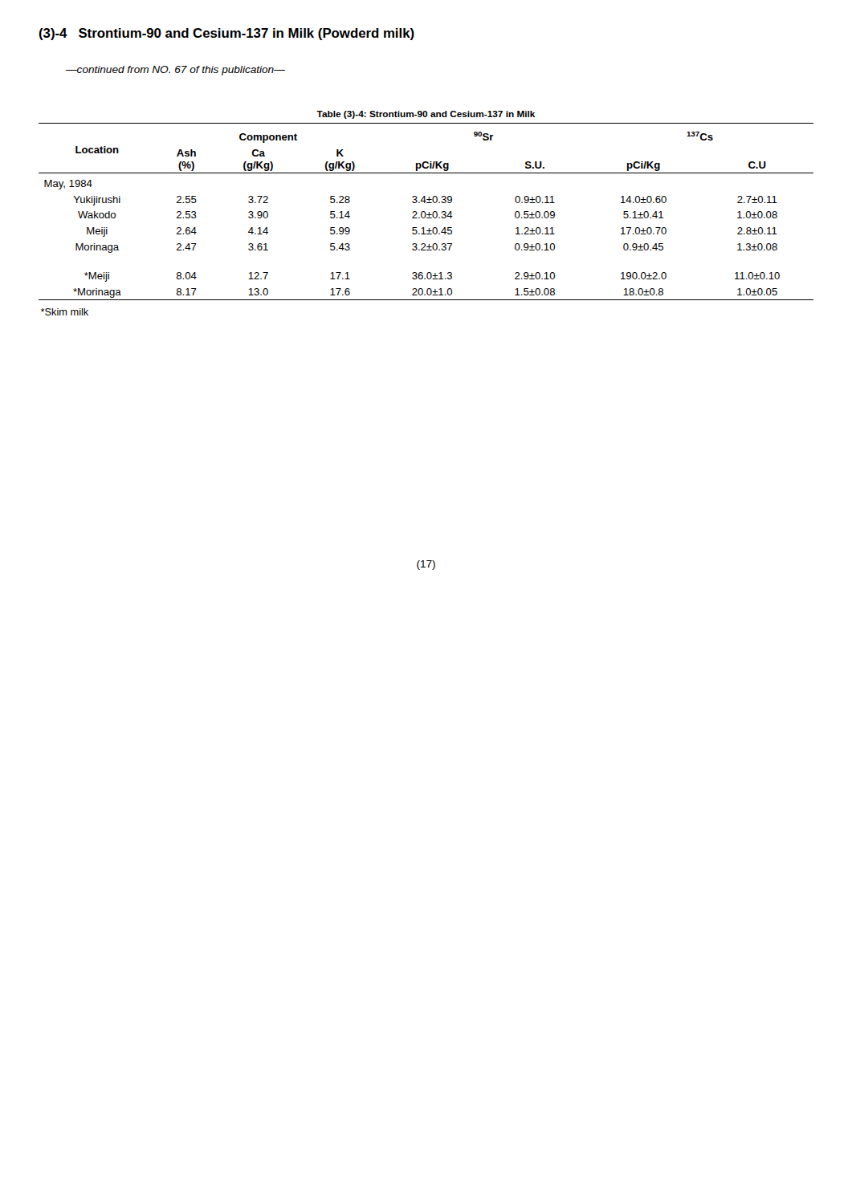(3)-4 Strontium-90 and Cesium-137 in Milk (Powderd milk)
—continued from NO. 67 of this publication—
Table (3)-4: Strontium-90 and Cesium-137 in Milk
| Location | Component | 90 Sr | 137 Cs |
| --- | --- | --- | --- |
| Ash (%) | Ca (g/Kg) | K (g/Kg) | pCi/Kg | S.U. | pCi/Kg | C.U |
| May, 1984 |
| Yukijirushi | 2.55 | 3.72 | 5.28 | 3.4±0.39 | 0.9±0.11 | 14.0±0.60 | 2.7±0.11 |
| Wakodo | 2.53 | 3.90 | 5.14 | 2.0±0.34 | 0.5±0.09 | 5.1±0.41 | 1.0±0.08 |
| Meiji | 2.64 | 4.14 | 5.99 | 5.1±0.45 | 1.2±0.11 | 17.0±0.70 | 2.8±0.11 |
| Morinaga | 2.47 | 3.61 | 5.43 | 3.2±0.37 | 0.9±0.10 | 0.9±0.45 | 1.3±0.08 |
| *Meiji | 8.04 | 12.7 | 17.1 | 36.0±1.3 | 2.9±0.10 | 190.0±2.0 | 11.0±0.10 |
| *Morinaga | 8.17 | 13.0 | 17.6 | 20.0±1.0 | 1.5±0.08 | 18.0±0.8 | 1.0±0.05 |
*Skim milk
(17)